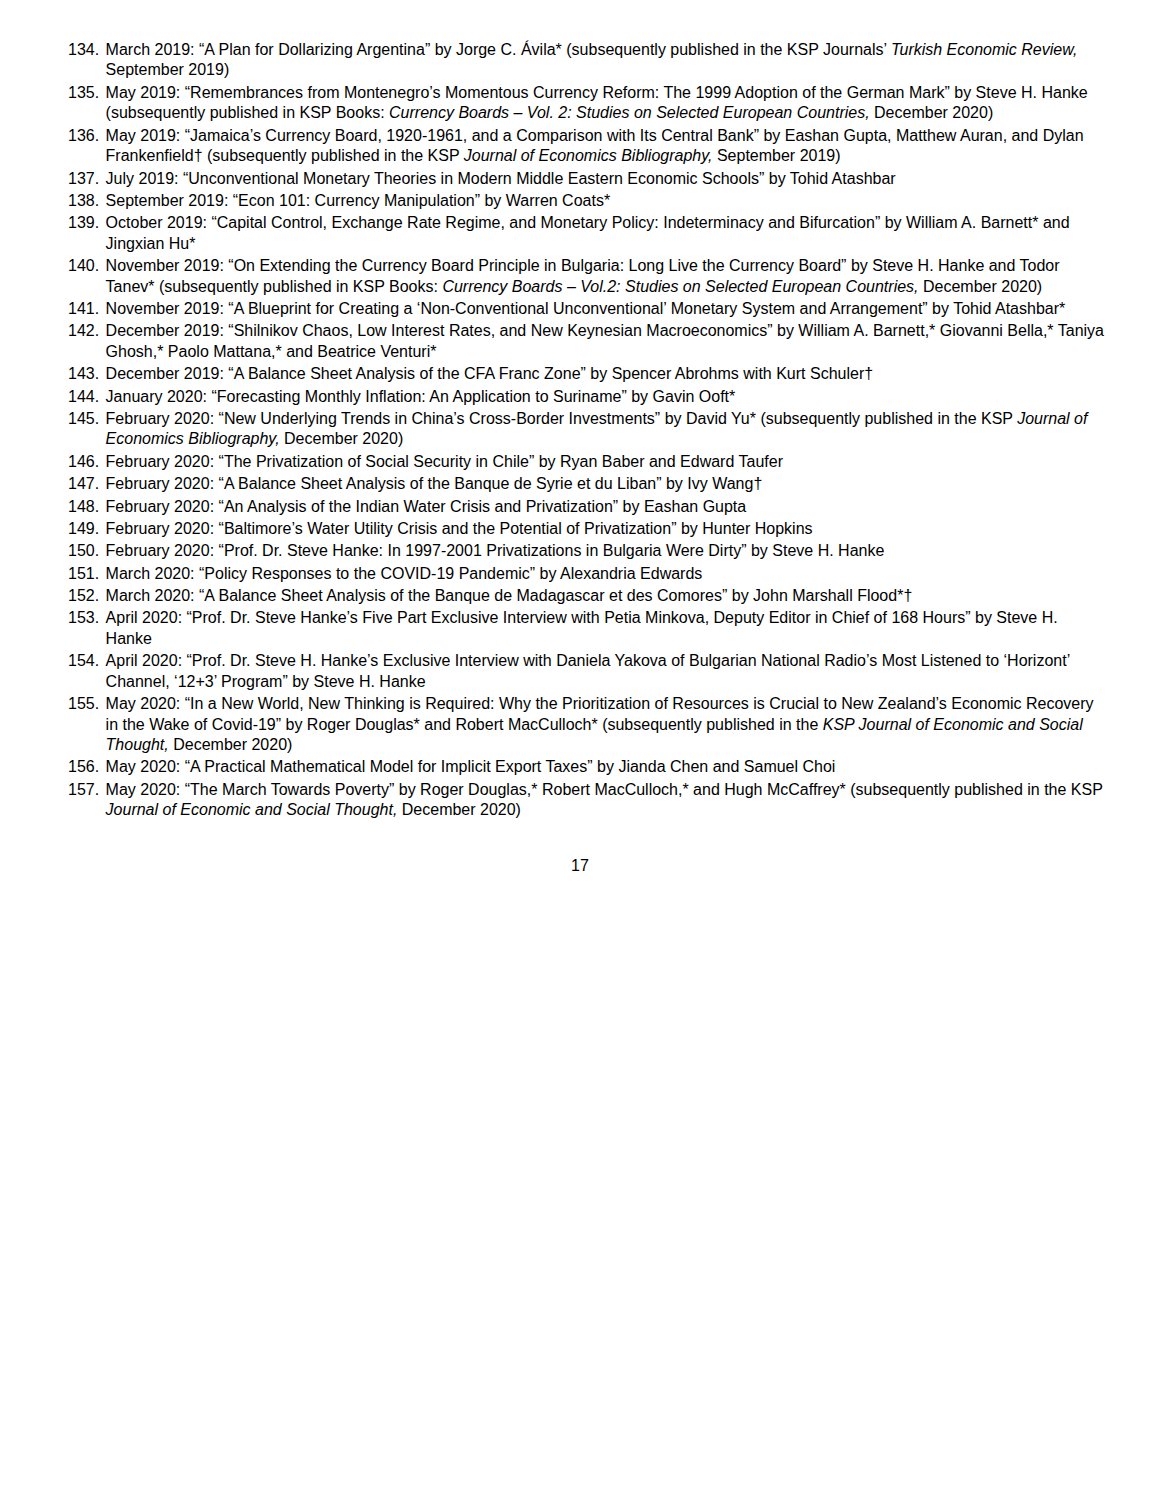134. March 2019: “A Plan for Dollarizing Argentina” by Jorge C. Ávila* (subsequently published in the KSP Journals’ Turkish Economic Review, September 2019)
135. May 2019: “Remembrances from Montenegro’s Momentous Currency Reform: The 1999 Adoption of the German Mark” by Steve H. Hanke (subsequently published in KSP Books: Currency Boards – Vol. 2: Studies on Selected European Countries, December 2020)
136. May 2019: “Jamaica’s Currency Board, 1920-1961, and a Comparison with Its Central Bank” by Eashan Gupta, Matthew Auran, and Dylan Frankenfield† (subsequently published in the KSP Journal of Economics Bibliography, September 2019)
137. July 2019: “Unconventional Monetary Theories in Modern Middle Eastern Economic Schools” by Tohid Atashbar
138. September 2019: “Econ 101: Currency Manipulation” by Warren Coats*
139. October 2019: “Capital Control, Exchange Rate Regime, and Monetary Policy: Indeterminacy and Bifurcation” by William A. Barnett* and Jingxian Hu*
140. November 2019: “On Extending the Currency Board Principle in Bulgaria: Long Live the Currency Board” by Steve H. Hanke and Todor Tanev* (subsequently published in KSP Books: Currency Boards – Vol.2: Studies on Selected European Countries, December 2020)
141. November 2019: “A Blueprint for Creating a ‘Non-Conventional Unconventional’ Monetary System and Arrangement” by Tohid Atashbar*
142. December 2019: “Shilnikov Chaos, Low Interest Rates, and New Keynesian Macroeconomics” by William A. Barnett,* Giovanni Bella,* Taniya Ghosh,* Paolo Mattana,* and Beatrice Venturi*
143. December 2019: “A Balance Sheet Analysis of the CFA Franc Zone” by Spencer Abrohms with Kurt Schuler†
144. January 2020: “Forecasting Monthly Inflation: An Application to Suriname” by Gavin Ooft*
145. February 2020: “New Underlying Trends in China’s Cross-Border Investments” by David Yu* (subsequently published in the KSP Journal of Economics Bibliography, December 2020)
146. February 2020: “The Privatization of Social Security in Chile” by Ryan Baber and Edward Taufer
147. February 2020: “A Balance Sheet Analysis of the Banque de Syrie et du Liban” by Ivy Wang†
148. February 2020: “An Analysis of the Indian Water Crisis and Privatization” by Eashan Gupta
149. February 2020: “Baltimore’s Water Utility Crisis and the Potential of Privatization” by Hunter Hopkins
150. February 2020: “Prof. Dr. Steve Hanke: In 1997-2001 Privatizations in Bulgaria Were Dirty” by Steve H. Hanke
151. March 2020: “Policy Responses to the COVID-19 Pandemic” by Alexandria Edwards
152. March 2020: “A Balance Sheet Analysis of the Banque de Madagascar et des Comores” by John Marshall Flood*†
153. April 2020: “Prof. Dr. Steve Hanke’s Five Part Exclusive Interview with Petia Minkova, Deputy Editor in Chief of 168 Hours” by Steve H. Hanke
154. April 2020: “Prof. Dr. Steve H. Hanke’s Exclusive Interview with Daniela Yakova of Bulgarian National Radio’s Most Listened to ‘Horizont’ Channel, ‘12+3’ Program” by Steve H. Hanke
155. May 2020: “In a New World, New Thinking is Required: Why the Prioritization of Resources is Crucial to New Zealand’s Economic Recovery in the Wake of Covid-19” by Roger Douglas* and Robert MacCulloch* (subsequently published in the KSP Journal of Economic and Social Thought, December 2020)
156. May 2020: “A Practical Mathematical Model for Implicit Export Taxes” by Jianda Chen and Samuel Choi
157. May 2020: “The March Towards Poverty” by Roger Douglas,* Robert MacCulloch,* and Hugh McCaffrey* (subsequently published in the KSP Journal of Economic and Social Thought, December 2020)
17